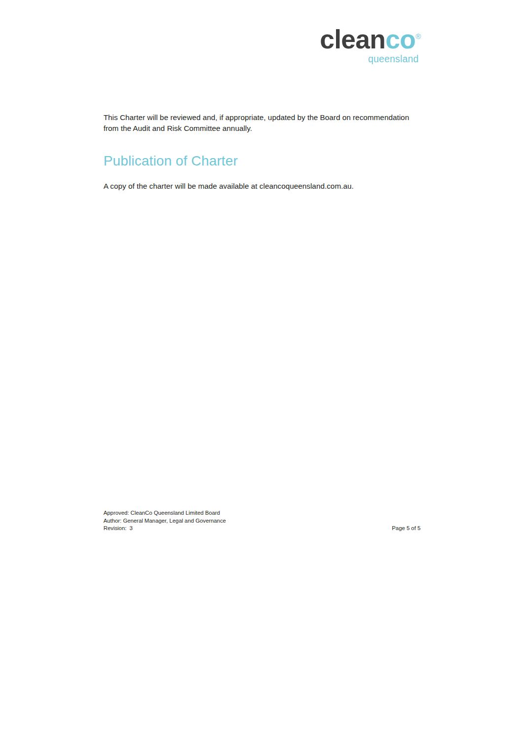cleanco®
queensland
This Charter will be reviewed and, if appropriate, updated by the Board on recommendation from the Audit and Risk Committee annually.
Publication of Charter
A copy of the charter will be made available at cleancoqueensland.com.au.
Approved: CleanCo Queensland Limited Board Author: General Manager, Legal and Governance
Revision: 3 Page 5 of 5